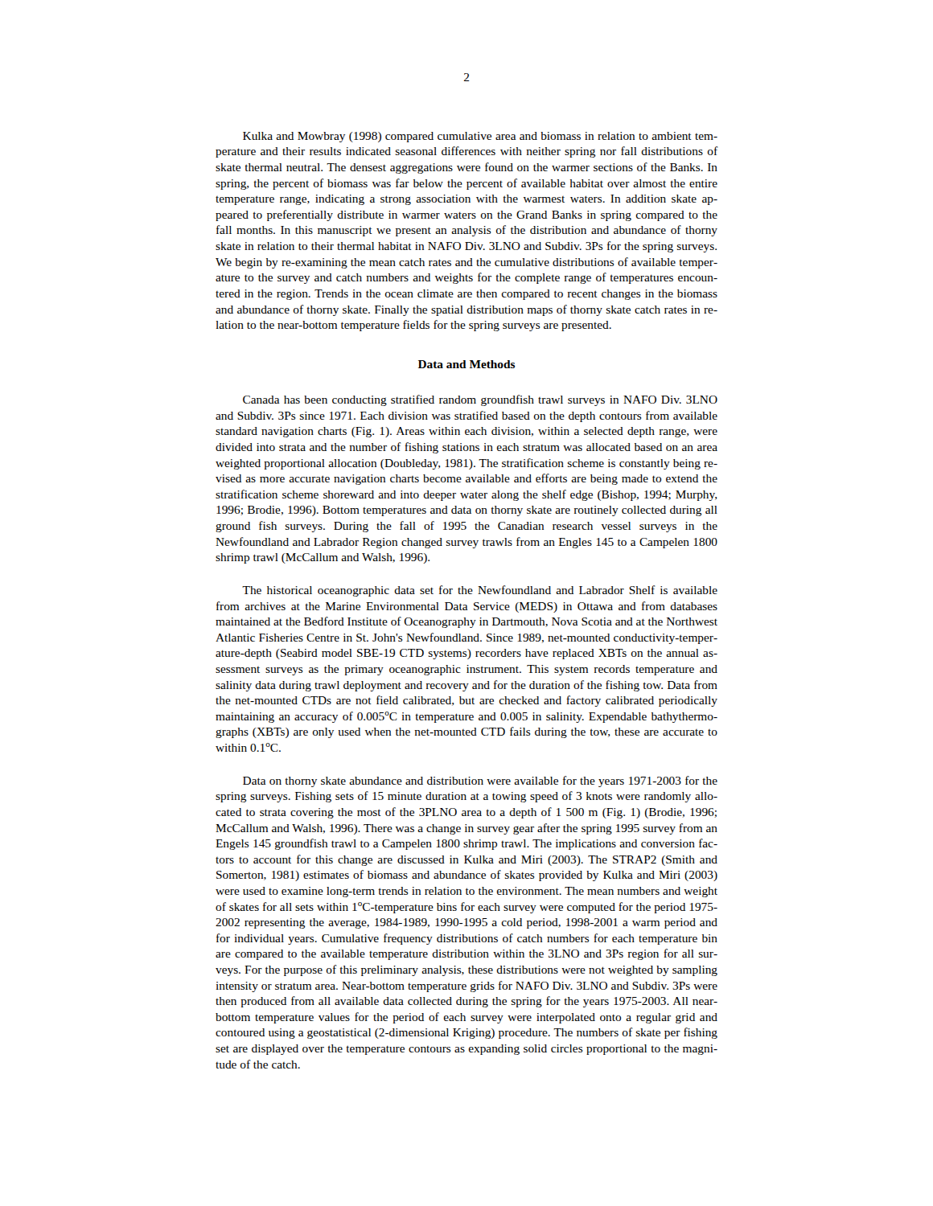2
Kulka and Mowbray (1998) compared cumulative area and biomass in relation to ambient temperature and their results indicated seasonal differences with neither spring nor fall distributions of skate thermal neutral. The densest aggregations were found on the warmer sections of the Banks. In spring, the percent of biomass was far below the percent of available habitat over almost the entire temperature range, indicating a strong association with the warmest waters. In addition skate appeared to preferentially distribute in warmer waters on the Grand Banks in spring compared to the fall months. In this manuscript we present an analysis of the distribution and abundance of thorny skate in relation to their thermal habitat in NAFO Div. 3LNO and Subdiv. 3Ps for the spring surveys. We begin by re-examining the mean catch rates and the cumulative distributions of available temperature to the survey and catch numbers and weights for the complete range of temperatures encountered in the region. Trends in the ocean climate are then compared to recent changes in the biomass and abundance of thorny skate. Finally the spatial distribution maps of thorny skate catch rates in relation to the near-bottom temperature fields for the spring surveys are presented.
Data and Methods
Canada has been conducting stratified random groundfish trawl surveys in NAFO Div. 3LNO and Subdiv. 3Ps since 1971. Each division was stratified based on the depth contours from available standard navigation charts (Fig. 1). Areas within each division, within a selected depth range, were divided into strata and the number of fishing stations in each stratum was allocated based on an area weighted proportional allocation (Doubleday, 1981). The stratification scheme is constantly being revised as more accurate navigation charts become available and efforts are being made to extend the stratification scheme shoreward and into deeper water along the shelf edge (Bishop, 1994; Murphy, 1996; Brodie, 1996). Bottom temperatures and data on thorny skate are routinely collected during all ground fish surveys. During the fall of 1995 the Canadian research vessel surveys in the Newfoundland and Labrador Region changed survey trawls from an Engles 145 to a Campelen 1800 shrimp trawl (McCallum and Walsh, 1996).
The historical oceanographic data set for the Newfoundland and Labrador Shelf is available from archives at the Marine Environmental Data Service (MEDS) in Ottawa and from databases maintained at the Bedford Institute of Oceanography in Dartmouth, Nova Scotia and at the Northwest Atlantic Fisheries Centre in St. John's Newfoundland. Since 1989, net-mounted conductivity-temperature-depth (Seabird model SBE-19 CTD systems) recorders have replaced XBTs on the annual assessment surveys as the primary oceanographic instrument. This system records temperature and salinity data during trawl deployment and recovery and for the duration of the fishing tow. Data from the net-mounted CTDs are not field calibrated, but are checked and factory calibrated periodically maintaining an accuracy of 0.005oC in temperature and 0.005 in salinity. Expendable bathythermographs (XBTs) are only used when the net-mounted CTD fails during the tow, these are accurate to within 0.1oC.
Data on thorny skate abundance and distribution were available for the years 1971-2003 for the spring surveys. Fishing sets of 15 minute duration at a towing speed of 3 knots were randomly allocated to strata covering the most of the 3PLNO area to a depth of 1 500 m (Fig. 1) (Brodie, 1996; McCallum and Walsh, 1996). There was a change in survey gear after the spring 1995 survey from an Engels 145 groundfish trawl to a Campelen 1800 shrimp trawl. The implications and conversion factors to account for this change are discussed in Kulka and Miri (2003). The STRAP2 (Smith and Somerton, 1981) estimates of biomass and abundance of skates provided by Kulka and Miri (2003) were used to examine long-term trends in relation to the environment. The mean numbers and weight of skates for all sets within 1oC-temperature bins for each survey were computed for the period 1975-2002 representing the average, 1984-1989, 1990-1995 a cold period, 1998-2001 a warm period and for individual years. Cumulative frequency distributions of catch numbers for each temperature bin are compared to the available temperature distribution within the 3LNO and 3Ps region for all surveys. For the purpose of this preliminary analysis, these distributions were not weighted by sampling intensity or stratum area. Near-bottom temperature grids for NAFO Div. 3LNO and Subdiv. 3Ps were then produced from all available data collected during the spring for the years 1975-2003. All near-bottom temperature values for the period of each survey were interpolated onto a regular grid and contoured using a geostatistical (2-dimensional Kriging) procedure. The numbers of skate per fishing set are displayed over the temperature contours as expanding solid circles proportional to the magnitude of the catch.